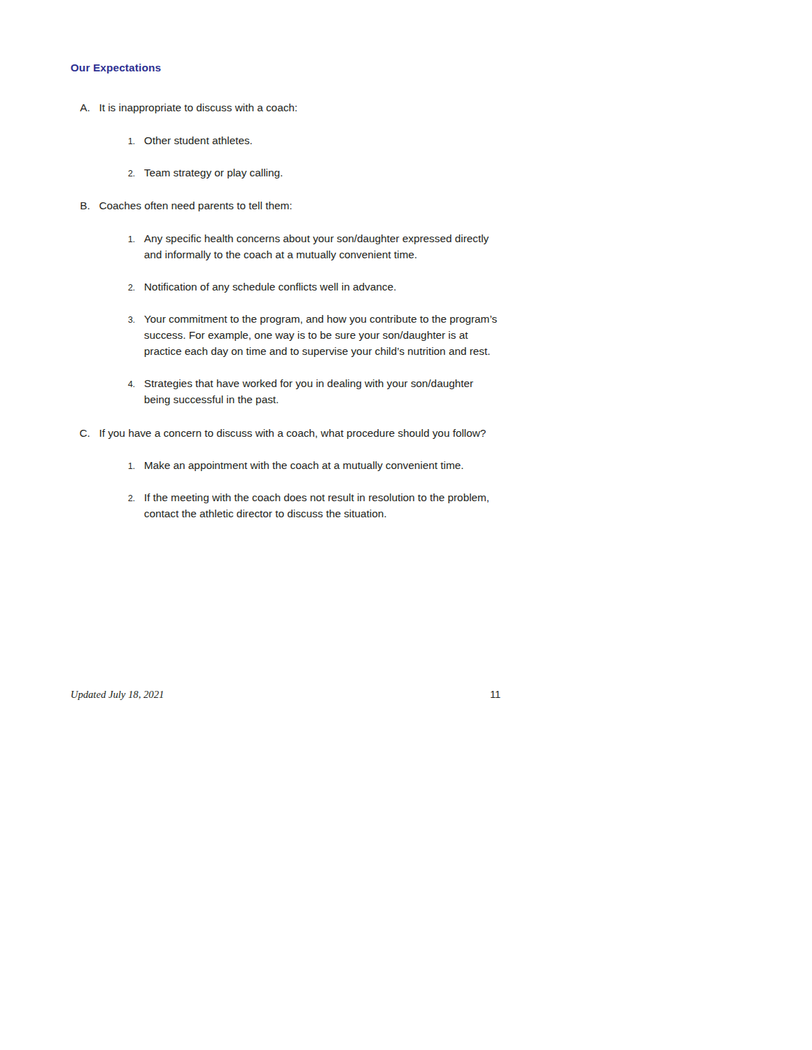Our Expectations
It is inappropriate to discuss with a coach:
Other student athletes.
Team strategy or play calling.
Coaches often need parents to tell them:
Any specific health concerns about your son/daughter expressed directly and informally to the coach at a mutually convenient time.
Notification of any schedule conflicts well in advance.
Your commitment to the program, and how you contribute to the program’s success. For example, one way is to be sure your son/daughter is at practice each day on time and to supervise your child’s nutrition and rest.
Strategies that have worked for you in dealing with your son/daughter being successful in the past.
If you have a concern to discuss with a coach, what procedure should you follow?
Make an appointment with the coach at a mutually convenient time.
If the meeting with the coach does not result in resolution to the problem, contact the athletic director to discuss the situation.
Updated July 18, 2021 11